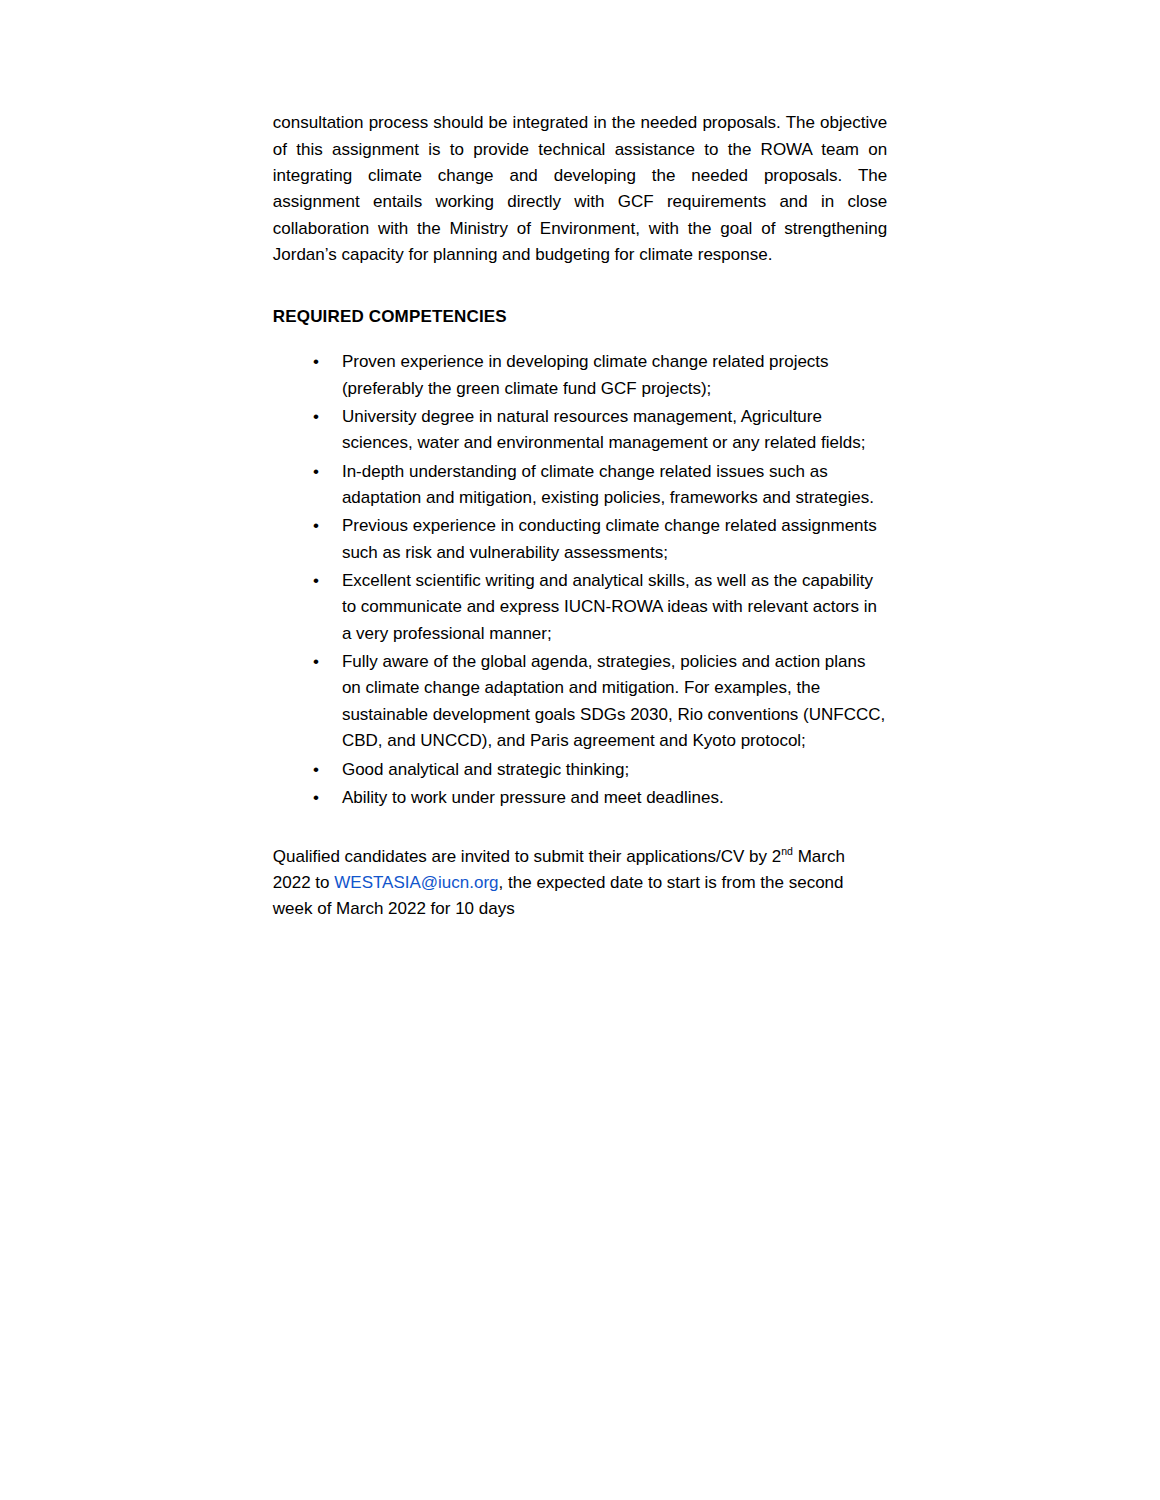consultation process should be integrated in the needed proposals. The objective of this assignment is to provide technical assistance to the ROWA team on integrating climate change and developing the needed proposals. The assignment entails working directly with GCF requirements and in close collaboration with the Ministry of Environment, with the goal of strengthening Jordan’s capacity for planning and budgeting for climate response.
REQUIRED COMPETENCIES
Proven experience in developing climate change related projects (preferably the green climate fund GCF projects);
University degree in natural resources management, Agriculture sciences, water and environmental management or any related fields;
In-depth understanding of climate change related issues such as adaptation and mitigation, existing policies, frameworks and strategies.
Previous experience in conducting climate change related assignments such as risk and vulnerability assessments;
Excellent scientific writing and analytical skills, as well as the capability to communicate and express IUCN-ROWA ideas with relevant actors in a very professional manner;
Fully aware of the global agenda, strategies, policies and action plans on climate change adaptation and mitigation. For examples, the sustainable development goals SDGs 2030, Rio conventions (UNFCCC, CBD, and UNCCD), and Paris agreement and Kyoto protocol;
Good analytical and strategic thinking;
Ability to work under pressure and meet deadlines.
Qualified candidates are invited to submit their applications/CV by 2nd March 2022 to WESTASIA@iucn.org, the expected date to start is from the second week of March 2022 for 10 days